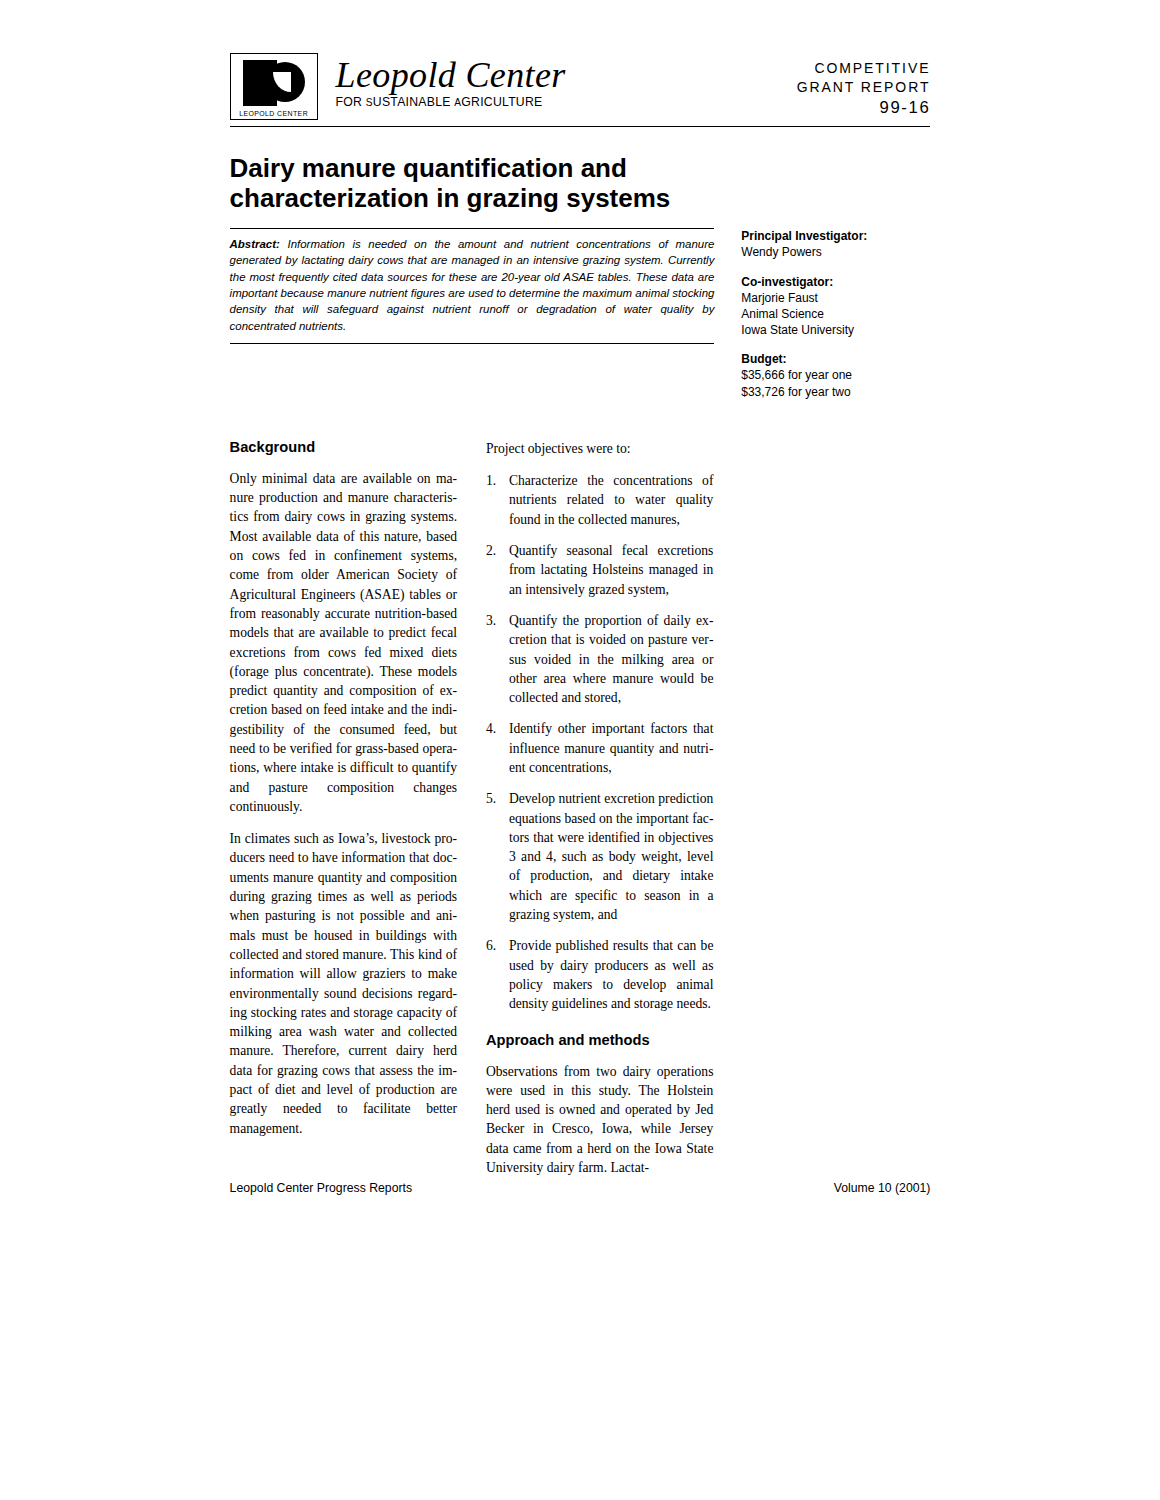LEOPOLD CENTER
Leopold Center
FOR SUSTAINABLE AGRICULTURE
COMPETITIVE
GRANT REPORT
99-16
Dairy manure quantification and
characterization in grazing systems
Abstract: Information is needed on the amount and nutrient concentrations of manure generated by lactating dairy cows that are managed in an intensive grazing system. Currently the most frequently cited data sources for these are 20-year old ASAE tables. These data are important because manure nutrient figures are used to determine the maximum animal stocking density that will safeguard against nutrient runoff or degradation of water quality by concentrated nutrients.
Principal Investigator:
Wendy Powers
Co-investigator:
Marjorie Faust
Animal Science
Iowa State University
Budget:
$35,666 for year one
$33,726 for year two
Background
Only minimal data are available on manure production and manure characteristics from dairy cows in grazing systems. Most available data of this nature, based on cows fed in confinement systems, come from older American Society of Agricultural Engineers (ASAE) tables or from reasonably accurate nutrition-based models that are available to predict fecal excretions from cows fed mixed diets (forage plus concentrate). These models predict quantity and composition of excretion based on feed intake and the indigestibility of the consumed feed, but need to be verified for grass-based operations, where intake is difficult to quantify and pasture composition changes continuously.
In climates such as Iowa’s, livestock producers need to have information that documents manure quantity and composition during grazing times as well as periods when pasturing is not possible and animals must be housed in buildings with collected and stored manure. This kind of information will allow graziers to make environmentally sound decisions regarding stocking rates and storage capacity of milking area wash water and collected manure. Therefore, current dairy herd data for grazing cows that assess the impact of diet and level of production are greatly needed to facilitate better management.
Project objectives were to:
Characterize the concentrations of nutrients related to water quality found in the collected manures,
Quantify seasonal fecal excretions from lactating Holsteins managed in an intensively grazed system,
Quantify the proportion of daily excretion that is voided on pasture versus voided in the milking area or other area where manure would be collected and stored,
Identify other important factors that influence manure quantity and nutrient concentrations,
Develop nutrient excretion prediction equations based on the important factors that were identified in objectives 3 and 4, such as body weight, level of production, and dietary intake which are specific to season in a grazing system, and
Provide published results that can be used by dairy producers as well as policy makers to develop animal density guidelines and storage needs.
Approach and methods
Observations from two dairy operations were used in this study. The Holstein herd used is owned and operated by Jed Becker in Cresco, Iowa, while Jersey data came from a herd on the Iowa State University dairy farm. Lactat-
Leopold Center Progress Reports
Volume 10 (2001)